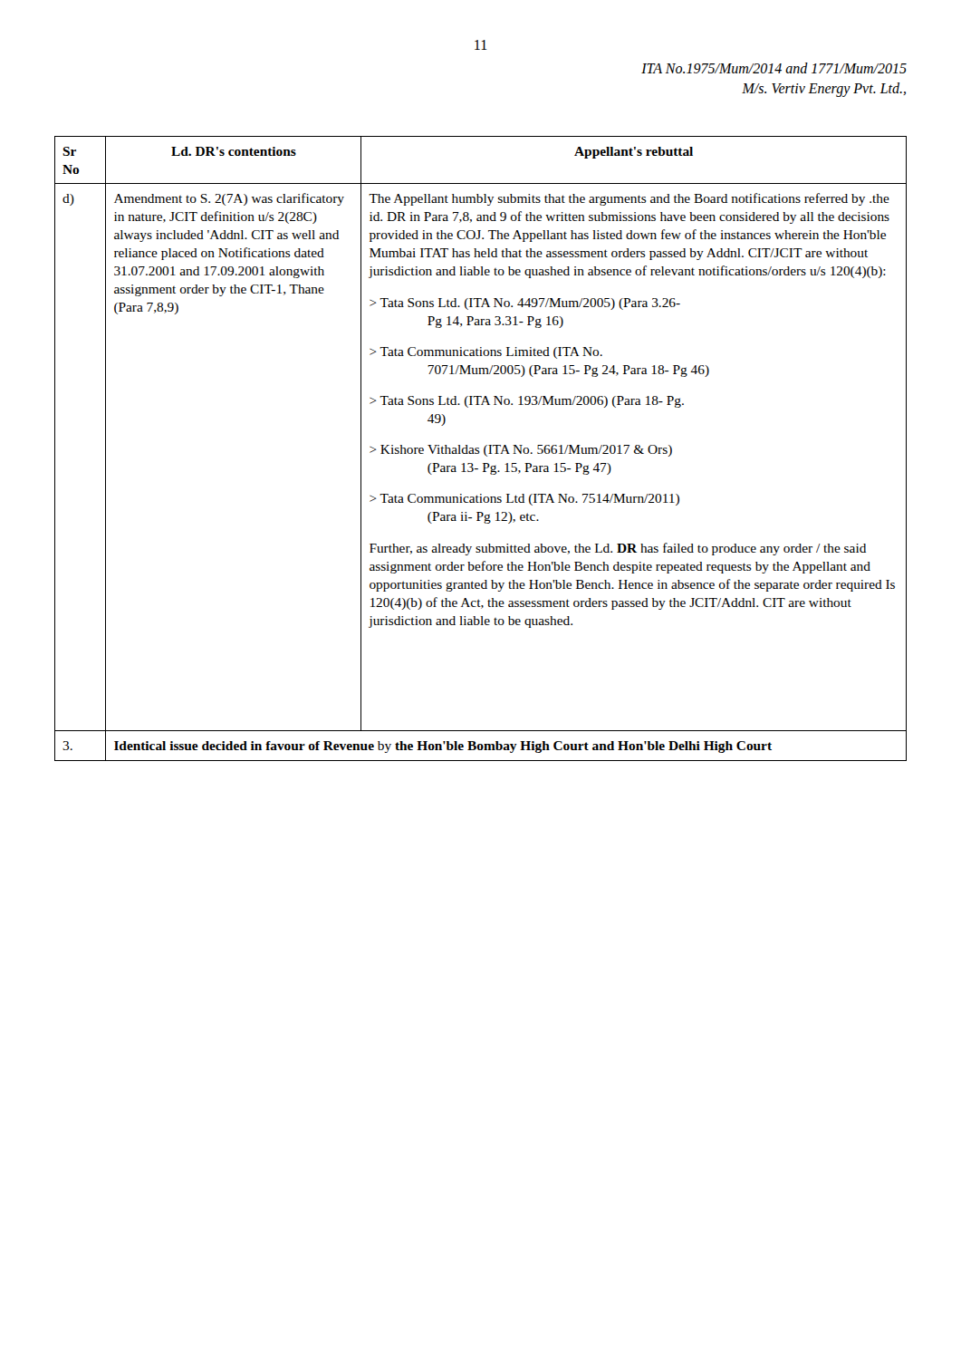11
ITA No.1975/Mum/2014 and 1771/Mum/2015
M/s. Vertiv Energy Pvt. Ltd.,
| Sr No | Ld. DR's contentions | Appellant's rebuttal |
| --- | --- | --- |
| d) | Amendment to S. 2(7A) was clarificatory in nature, JCIT definition u/s 2(28C) always included 'Addnl. CIT as well and reliance placed on Notifications dated 31.07.2001 and 17.09.2001 alongwith assignment order by the CIT-1, Thane (Para 7,8,9) | The Appellant humbly submits that the arguments and the Board notifications referred by .the id. DR in Para 7,8, and 9 of the written submissions have been considered by all the decisions provided in the COJ. The Appellant has listed down few of the instances wherein the Hon'ble Mumbai ITAT has held that the assessment orders passed by Addnl. CIT/JCIT are without jurisdiction and liable to be quashed in absence of relevant notifications/orders u/s 120(4)(b): > Tata Sons Ltd. (ITA No. 4497/Mum/2005) (Para 3.26- Pg 14, Para 3.31- Pg 16) > Tata Communications Limited (ITA No. 7071/Mum/2005) (Para 15- Pg 24, Para 18- Pg 46) > Tata Sons Ltd. (ITA No. 193/Mum/2006) (Para 18- Pg. 49) > Kishore Vithaldas (ITA No. 5661/Mum/2017 & Ors) (Para 13- Pg. 15, Para 15- Pg 47) > Tata Communications Ltd (ITA No. 7514/Murn/2011) (Para ii- Pg 12), etc. Further, as already submitted above, the Ld. DR has failed to produce any order / the said assignment order before the Hon'ble Bench despite repeated requests by the Appellant and opportunities granted by the Hon'ble Bench. Hence in absence of the separate order required Is 120(4)(b) of the Act, the assessment orders passed by the JCIT/Addnl. CIT are without jurisdiction and liable to be quashed. |
| 3. | Identical issue decided in favour of Revenue by the Hon'ble Bombay High Court and Hon'ble Delhi High Court |